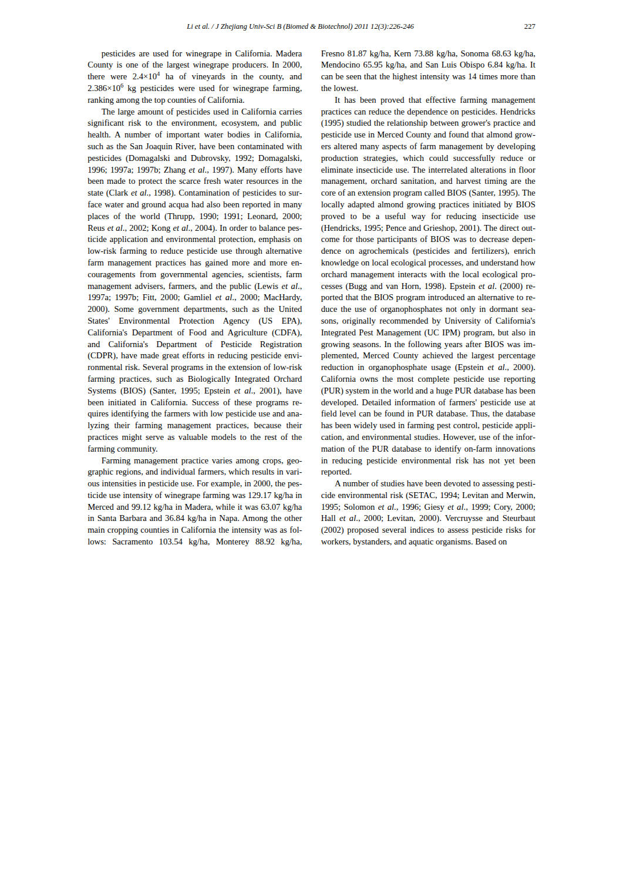Li et al. / J Zhejiang Univ-Sci B (Biomed & Biotechnol) 2011 12(3):226-246
227
pesticides are used for winegrape in California. Madera County is one of the largest winegrape producers. In 2000, there were 2.4×104 ha of vineyards in the county, and 2.386×106 kg pesticides were used for winegrape farming, ranking among the top counties of California.
The large amount of pesticides used in California carries significant risk to the environment, ecosystem, and public health. A number of important water bodies in California, such as the San Joaquin River, have been contaminated with pesticides (Domagalski and Dubrovsky, 1992; Domagalski, 1996; 1997a; 1997b; Zhang et al., 1997). Many efforts have been made to protect the scarce fresh water resources in the state (Clark et al., 1998). Contamination of pesticides to surface water and ground acqua had also been reported in many places of the world (Thrupp, 1990; 1991; Leonard, 2000; Reus et al., 2002; Kong et al., 2004). In order to balance pesticide application and environmental protection, emphasis on low-risk farming to reduce pesticide use through alternative farm management practices has gained more and more encouragements from governmental agencies, scientists, farm management advisers, farmers, and the public (Lewis et al., 1997a; 1997b; Fitt, 2000; Gamliel et al., 2000; MacHardy, 2000). Some government departments, such as the United States' Environmental Protection Agency (US EPA), California's Department of Food and Agriculture (CDFA), and California's Department of Pesticide Registration (CDPR), have made great efforts in reducing pesticide environmental risk. Several programs in the extension of low-risk farming practices, such as Biologically Integrated Orchard Systems (BIOS) (Santer, 1995; Epstein et al., 2001), have been initiated in California. Success of these programs requires identifying the farmers with low pesticide use and analyzing their farming management practices, because their practices might serve as valuable models to the rest of the farming community.
Farming management practice varies among crops, geographic regions, and individual farmers, which results in various intensities in pesticide use. For example, in 2000, the pesticide use intensity of winegrape farming was 129.17 kg/ha in Merced and 99.12 kg/ha in Madera, while it was 63.07 kg/ha in Santa Barbara and 36.84 kg/ha in Napa. Among the other main cropping counties in California the intensity was as follows: Sacramento 103.54 kg/ha, Monterey 88.92 kg/ha, Fresno 81.87 kg/ha, Kern 73.88 kg/ha, Sonoma 68.63 kg/ha, Mendocino 65.95 kg/ha, and San Luis Obispo 6.84 kg/ha. It can be seen that the highest intensity was 14 times more than the lowest.
It has been proved that effective farming management practices can reduce the dependence on pesticides. Hendricks (1995) studied the relationship between grower's practice and pesticide use in Merced County and found that almond growers altered many aspects of farm management by developing production strategies, which could successfully reduce or eliminate insecticide use. The interrelated alterations in floor management, orchard sanitation, and harvest timing are the core of an extension program called BIOS (Santer, 1995). The locally adapted almond growing practices initiated by BIOS proved to be a useful way for reducing insecticide use (Hendricks, 1995; Pence and Grieshop, 2001). The direct outcome for those participants of BIOS was to decrease dependence on agrochemicals (pesticides and fertilizers), enrich knowledge on local ecological processes, and understand how orchard management interacts with the local ecological processes (Bugg and van Horn, 1998). Epstein et al. (2000) reported that the BIOS program introduced an alternative to reduce the use of organophosphates not only in dormant seasons, originally recommended by University of California's Integrated Pest Management (UC IPM) program, but also in growing seasons. In the following years after BIOS was implemented, Merced County achieved the largest percentage reduction in organophosphate usage (Epstein et al., 2000). California owns the most complete pesticide use reporting (PUR) system in the world and a huge PUR database has been developed. Detailed information of farmers' pesticide use at field level can be found in PUR database. Thus, the database has been widely used in farming pest control, pesticide application, and environmental studies. However, use of the information of the PUR database to identify on-farm innovations in reducing pesticide environmental risk has not yet been reported.
A number of studies have been devoted to assessing pesticide environmental risk (SETAC, 1994; Levitan and Merwin, 1995; Solomon et al., 1996; Giesy et al., 1999; Cory, 2000; Hall et al., 2000; Levitan, 2000). Vercruysse and Steurbaut (2002) proposed several indices to assess pesticide risks for workers, bystanders, and aquatic organisms. Based on